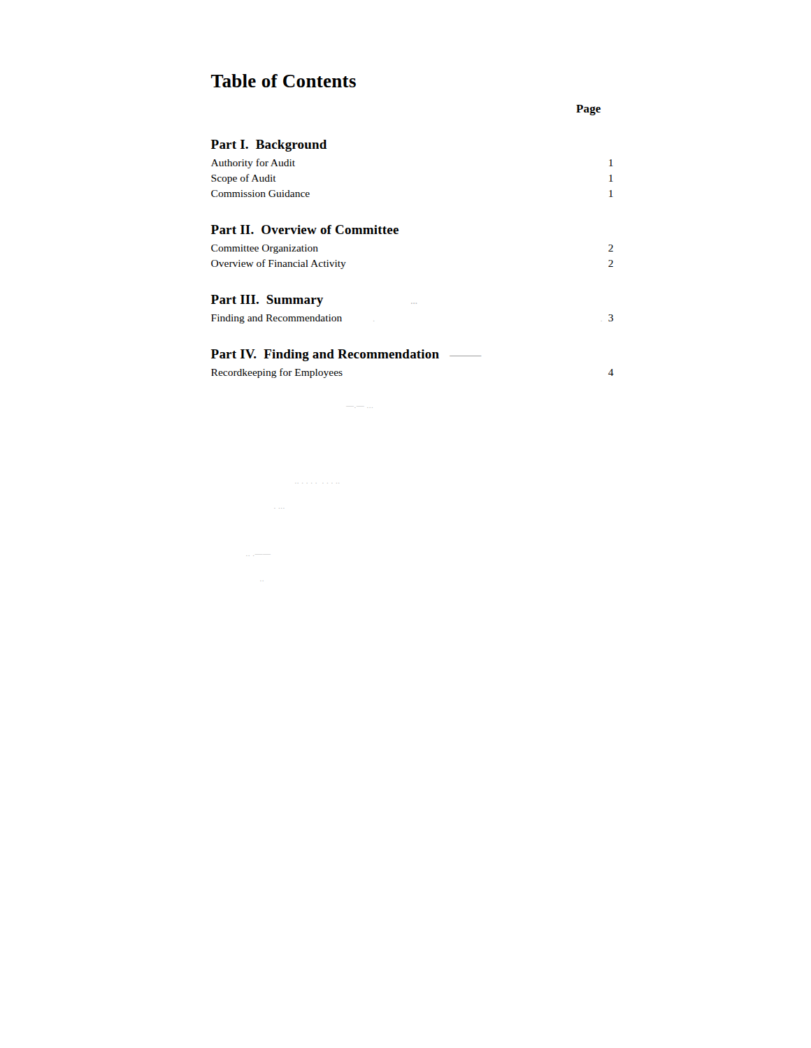Table of Contents
Page
Part I. Background
| Authority for Audit | 1 |
| Scope of Audit | 1 |
| Commission Guidance | 1 |
Part II. Overview of Committee
| Committee Organization | 2 |
| Overview of Financial Activity | 2 |
Part III. Summary ...
| Finding and Recommendation . | . 3 |
Part IV. Finding and Recommendation ————
| Recordkeeping for Employees | 4 |
—.— ...
.. . . . . . . . ..
. ...
.. .——
..